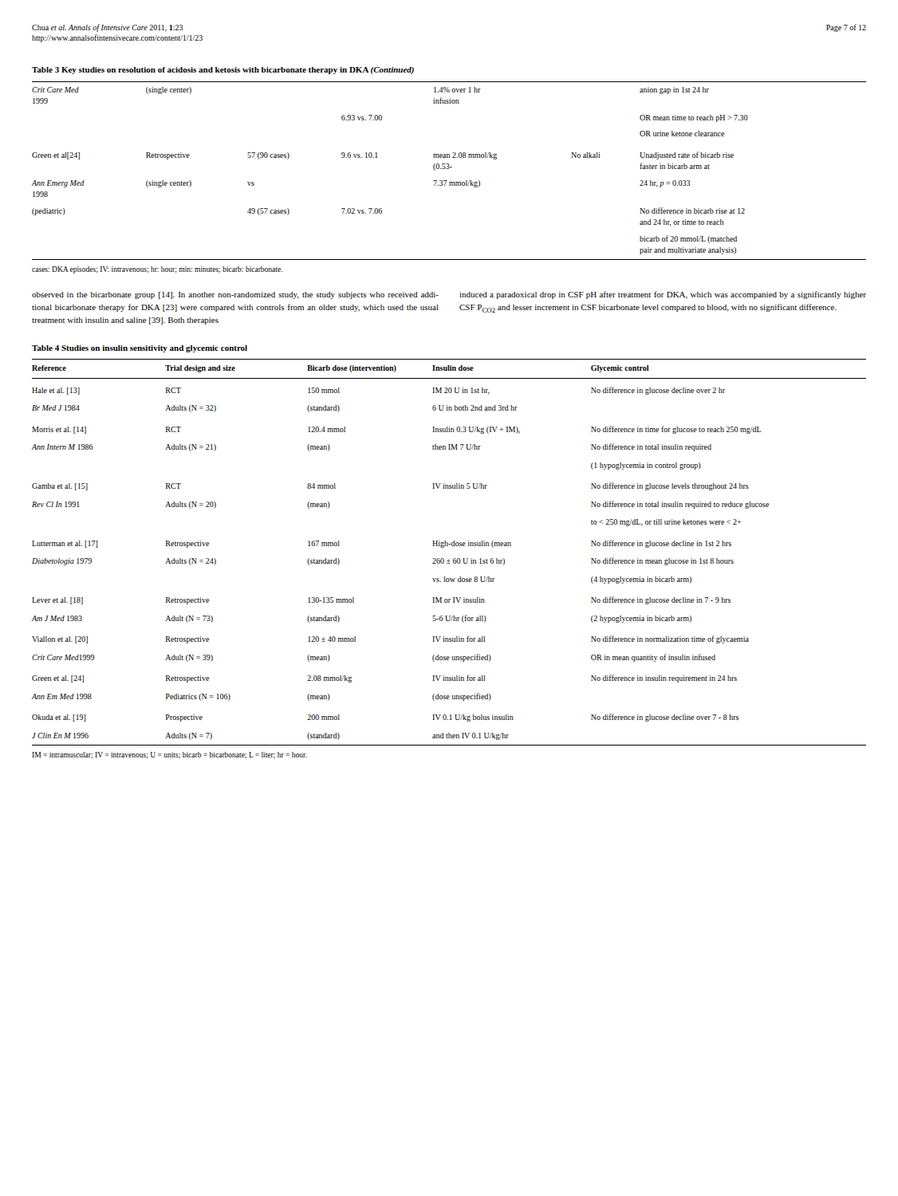Chua et al. Annals of Intensive Care 2011, 1:23
http://www.annalsofintensivecare.com/content/1/1/23
Page 7 of 12
Table 3 Key studies on resolution of acidosis and ketosis with bicarbonate therapy in DKA (Continued)
| Crit Care Med 1999 | (single center) | | | 1.4% over 1 hr infusion | | anion gap in 1st 24 hr |
| | | | 6.93 vs. 7.00 | | | OR mean time to reach pH > 7.30 |
| | | | | | | OR urine ketone clearance |
| Green et al[24] | Retrospective | 57 (90 cases) | 9.6 vs. 10.1 | mean 2.08 mmol/kg (0.53- | No alkali | Unadjusted rate of bicarb rise faster in bicarb arm at |
| Ann Emerg Med 1998 | (single center) | vs | | 7.37 mmol/kg) | | 24 hr, p = 0.033 |
| (pediatric) | | 49 (57 cases) | 7.02 vs. 7.06 | | | No difference in bicarb rise at 12 and 24 hr, or time to reach |
| | | | | | | bicarb of 20 mmol/L (matched pair and multivariate analysis) |
cases: DKA episodes; IV: intravenous; hr: hour; min: minutes; bicarb: bicarbonate.
observed in the bicarbonate group [14]. In another non-randomized study, the study subjects who received additional bicarbonate therapy for DKA [23] were compared with controls from an older study, which used the usual treatment with insulin and saline [39]. Both therapies
induced a paradoxical drop in CSF pH after treatment for DKA, which was accompanied by a significantly higher CSF PCO2 and lesser increment in CSF bicarbonate level compared to blood, with no significant difference.
Table 4 Studies on insulin sensitivity and glycemic control
| Reference | Trial design and size | Bicarb dose (intervention) | Insulin dose | Glycemic control |
| --- | --- | --- | --- | --- |
| Hale et al. [13] | RCT | 150 mmol | IM 20 U in 1st hr, | No difference in glucose decline over 2 hr |
| Br Med J 1984 | Adults (N = 32) | (standard) | 6 U in both 2nd and 3rd hr | |
| Morris et al. [14] | RCT | 120.4 mmol | Insulin 0.3 U/kg (IV + IM), | No difference in time for glucose to reach 250 mg/dL |
| Ann Intern M 1986 | Adults (N = 21) | (mean) | then IM 7 U/hr | No difference in total insulin required |
| | | | | (1 hypoglycemia in control group) |
| Gamba et al. [15] | RCT | 84 mmol | IV insulin 5 U/hr | No difference in glucose levels throughout 24 hrs |
| Rev Cl In 1991 | Adults (N = 20) | (mean) | | No difference in total insulin required to reduce glucose |
| | | | | to < 250 mg/dL, or till urine ketones were < 2+ |
| Lutterman et al. [17] | Retrospective | 167 mmol | High-dose insulin (mean | No difference in glucose decline in 1st 2 hrs |
| Diabetologia 1979 | Adults (N = 24) | (standard) | 260 ± 60 U in 1st 6 hr) | No difference in mean glucose in 1st 8 hours |
| | | | vs. low dose 8 U/hr | (4 hypoglycemia in bicarb arm) |
| Lever et al. [18] | Retrospective | 130-135 mmol | IM or IV insulin | No difference in glucose decline in 7 - 9 hrs |
| Am J Med 1983 | Adult (N = 73) | (standard) | 5-6 U/hr (for all) | (2 hypoglycemia in bicarb arm) |
| Viallon et al. [20] | Retrospective | 120 ± 40 mmol | IV insulin for all | No difference in normalization time of glycaemia |
| Crit Care Med 1999 | Adult (N = 39) | (mean) | (dose unspecified) | OR in mean quantity of insulin infused |
| Green et al. [24] | Retrospective | 2.08 mmol/kg | IV insulin for all | No difference in insulin requirement in 24 hrs |
| Ann Em Med 1998 | Pediatrics (N = 106) | (mean) | (dose unspecified) | |
| Okuda et al. [19] | Prospective | 200 mmol | IV 0.1 U/kg bolus insulin | No difference in glucose decline over 7 - 8 hrs |
| J Clin En M 1996 | Adults (N = 7) | (standard) | and then IV 0.1 U/kg/hr | |
IM = intramuscular; IV = intravenous; U = units; bicarb = bicarbonate; L = liter; hr = hour.